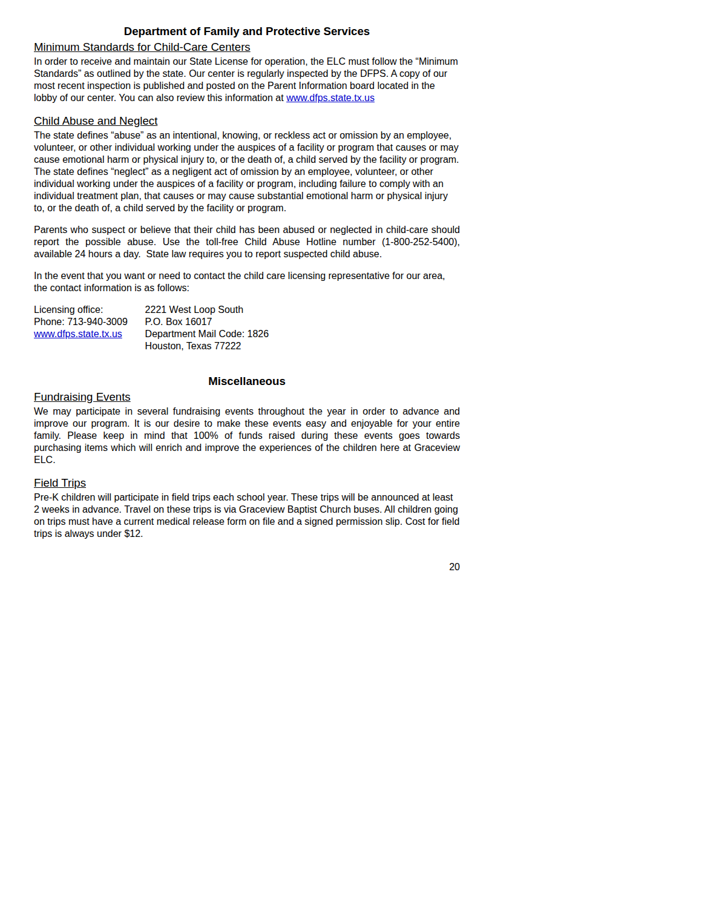Department of Family and Protective Services
Minimum Standards for Child-Care Centers
In order to receive and maintain our State License for operation, the ELC must follow the “Minimum Standards” as outlined by the state. Our center is regularly inspected by the DFPS. A copy of our most recent inspection is published and posted on the Parent Information board located in the lobby of our center. You can also review this information at www.dfps.state.tx.us
Child Abuse and Neglect
The state defines “abuse” as an intentional, knowing, or reckless act or omission by an employee, volunteer, or other individual working under the auspices of a facility or program that causes or may cause emotional harm or physical injury to, or the death of, a child served by the facility or program. The state defines “neglect” as a negligent act of omission by an employee, volunteer, or other individual working under the auspices of a facility or program, including failure to comply with an individual treatment plan, that causes or may cause substantial emotional harm or physical injury to, or the death of, a child served by the facility or program.
Parents who suspect or believe that their child has been abused or neglected in child-care should report the possible abuse. Use the toll-free Child Abuse Hotline number (1-800-252-5400), available 24 hours a day. State law requires you to report suspected child abuse.
In the event that you want or need to contact the child care licensing representative for our area, the contact information is as follows:
| Licensing office: | 2221 West Loop South |
| Phone: 713-940-3009 | P.O. Box 16017 |
| www.dfps.state.tx.us | Department Mail Code: 1826 |
| | Houston, Texas 77222 |
Miscellaneous
Fundraising Events
We may participate in several fundraising events throughout the year in order to advance and improve our program. It is our desire to make these events easy and enjoyable for your entire family. Please keep in mind that 100% of funds raised during these events goes towards purchasing items which will enrich and improve the experiences of the children here at Graceview ELC.
Field Trips
Pre-K children will participate in field trips each school year. These trips will be announced at least 2 weeks in advance. Travel on these trips is via Graceview Baptist Church buses. All children going on trips must have a current medical release form on file and a signed permission slip. Cost for field trips is always under $12.
20